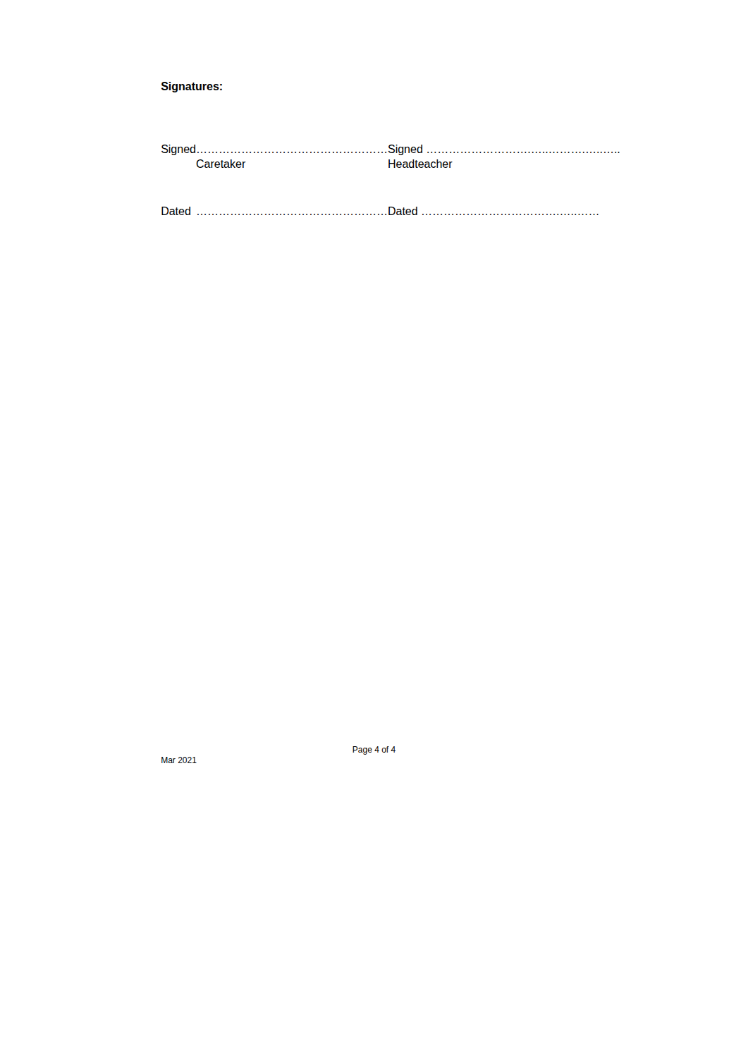Signatures:
| Signed | …………………………………………… | | Signed ……………………….…..……….…..….. |
| | Caretaker | | Headteacher |
| Dated | …………………………………………… | | Dated ……………………………….…..…… |
Page 4 of 4
Mar 2021